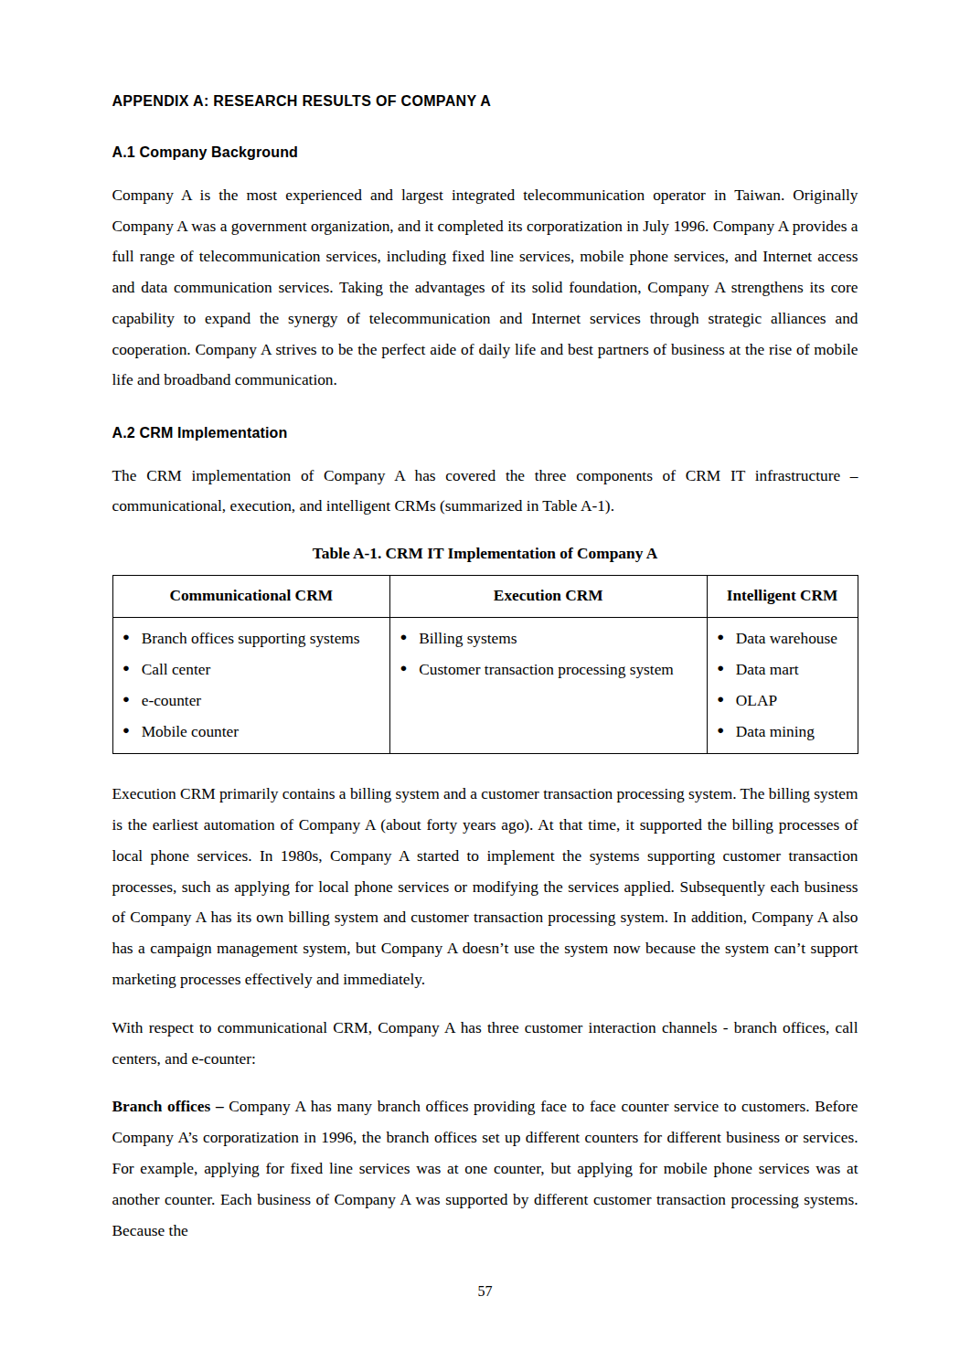APPENDIX A: RESEARCH RESULTS OF COMPANY A
A.1 Company Background
Company A is the most experienced and largest integrated telecommunication operator in Taiwan. Originally Company A was a government organization, and it completed its corporatization in July 1996. Company A provides a full range of telecommunication services, including fixed line services, mobile phone services, and Internet access and data communication services. Taking the advantages of its solid foundation, Company A strengthens its core capability to expand the synergy of telecommunication and Internet services through strategic alliances and cooperation. Company A strives to be the perfect aide of daily life and best partners of business at the rise of mobile life and broadband communication.
A.2 CRM Implementation
The CRM implementation of Company A has covered the three components of CRM IT infrastructure – communicational, execution, and intelligent CRMs (summarized in Table A-1).
Table A-1. CRM IT Implementation of Company A
| Communicational CRM | Execution CRM | Intelligent CRM |
| --- | --- | --- |
| Branch offices supporting systems Call center e-counter Mobile counter | Billing systems Customer transaction processing system | Data warehouse Data mart OLAP Data mining |
Execution CRM primarily contains a billing system and a customer transaction processing system. The billing system is the earliest automation of Company A (about forty years ago). At that time, it supported the billing processes of local phone services. In 1980s, Company A started to implement the systems supporting customer transaction processes, such as applying for local phone services or modifying the services applied. Subsequently each business of Company A has its own billing system and customer transaction processing system. In addition, Company A also has a campaign management system, but Company A doesn’t use the system now because the system can’t support marketing processes effectively and immediately.
With respect to communicational CRM, Company A has three customer interaction channels - branch offices, call centers, and e-counter:
Branch offices – Company A has many branch offices providing face to face counter service to customers. Before Company A’s corporatization in 1996, the branch offices set up different counters for different business or services. For example, applying for fixed line services was at one counter, but applying for mobile phone services was at another counter. Each business of Company A was supported by different customer transaction processing systems. Because the
57